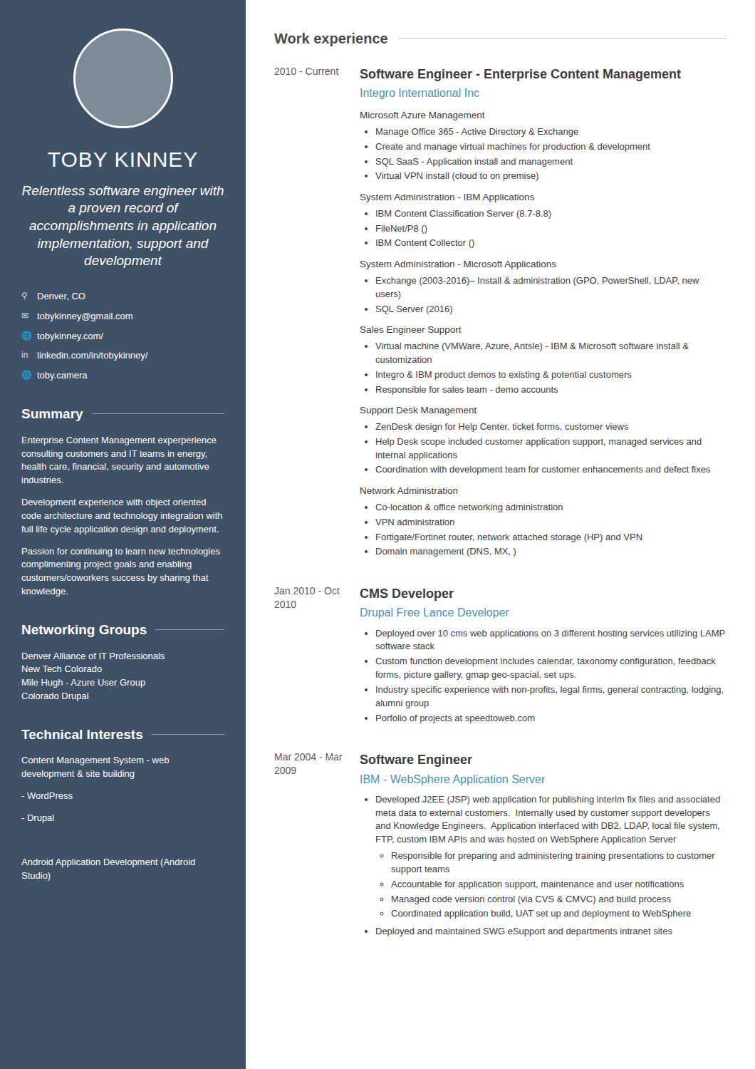TOBY KINNEY
Relentless software engineer with a proven record of accomplishments in application implementation, support and development
⚲Denver, CO
✉tobykinney@gmail.com
🌐tobykinney.com/
in linkedin.com/in/tobykinney/
🌐toby.camera
Summary
Enterprise Content Management experperience consulting customers and IT teams in energy, health care, financial, security and automotive industries.
Development experience with object oriented code architecture and technology integration with full life cycle application design and deployment.
Passion for continuing to learn new technologies complimenting project goals and enabling customers/coworkers success by sharing that knowledge.
Networking Groups
Denver Alliance of IT Professionals
New Tech Colorado
Mile Hugh - Azure User Group
Colorado Drupal
Technical Interests
Content Management System - web development & site building
- WordPress
- Drupal
Android Application Development (Android Studio)
Work experience
2010 - Current
Software Engineer - Enterprise Content Management
Integro International Inc
Microsoft Azure Management
Manage Office 365 - Active Directory & Exchange
Create and manage virtual machines for production & development
SQL SaaS - Application install and management
Virtual VPN install (cloud to on premise)
System Administration - IBM Applications
IBM Content Classification Server (8.7-8.8)
FileNet/P8 ()
IBM Content Collector ()
System Administration - Microsoft Applications
Exchange (2003-2016)– Install & administration (GPO, PowerShell, LDAP, new users)
SQL Server (2016)
Sales Engineer Support
Virtual machine (VMWare, Azure, Antsle) - IBM & Microsoft software install & customization
Integro & IBM product demos to existing & potential customers
Responsible for sales team - demo accounts
Support Desk Management
ZenDesk design for Help Center, ticket forms, customer views
Help Desk scope included customer application support, managed services and internal applications
Coordination with development team for customer enhancements and defect fixes
Network Administration
Co-location & office networking administration
VPN administration
Fortigate/Fortinet router, network attached storage (HP) and VPN
Domain management (DNS, MX, )
Jan 2010 - Oct 2010
CMS Developer
Drupal Free Lance Developer
Deployed over 10 cms web applications on 3 different hosting services utilizing LAMP software stack
Custom function development includes calendar, taxonomy configuration, feedback forms, picture gallery, gmap geo-spacial, set ups.
Industry specific experience with non-profits, legal firms, general contracting, lodging, alumni group
Porfolio of projects at speedtoweb.com
Mar 2004 - Mar 2009
Software Engineer
IBM - WebSphere Application Server
Developed J2EE (JSP) web application for publishing interim fix files and associated meta data to external customers. Internally used by customer support developers and Knowledge Engineers. Application interfaced with DB2, LDAP, local file system, FTP, custom IBM APIs and was hosted on WebSphere Application Server
Responsible for preparing and administering training presentations to customer support teams
Accountable for application support, maintenance and user notifications
Managed code version control (via CVS & CMVC) and build process
Coordinated application build, UAT set up and deployment to WebSphere
Deployed and maintained SWG eSupport and departments intranet sites